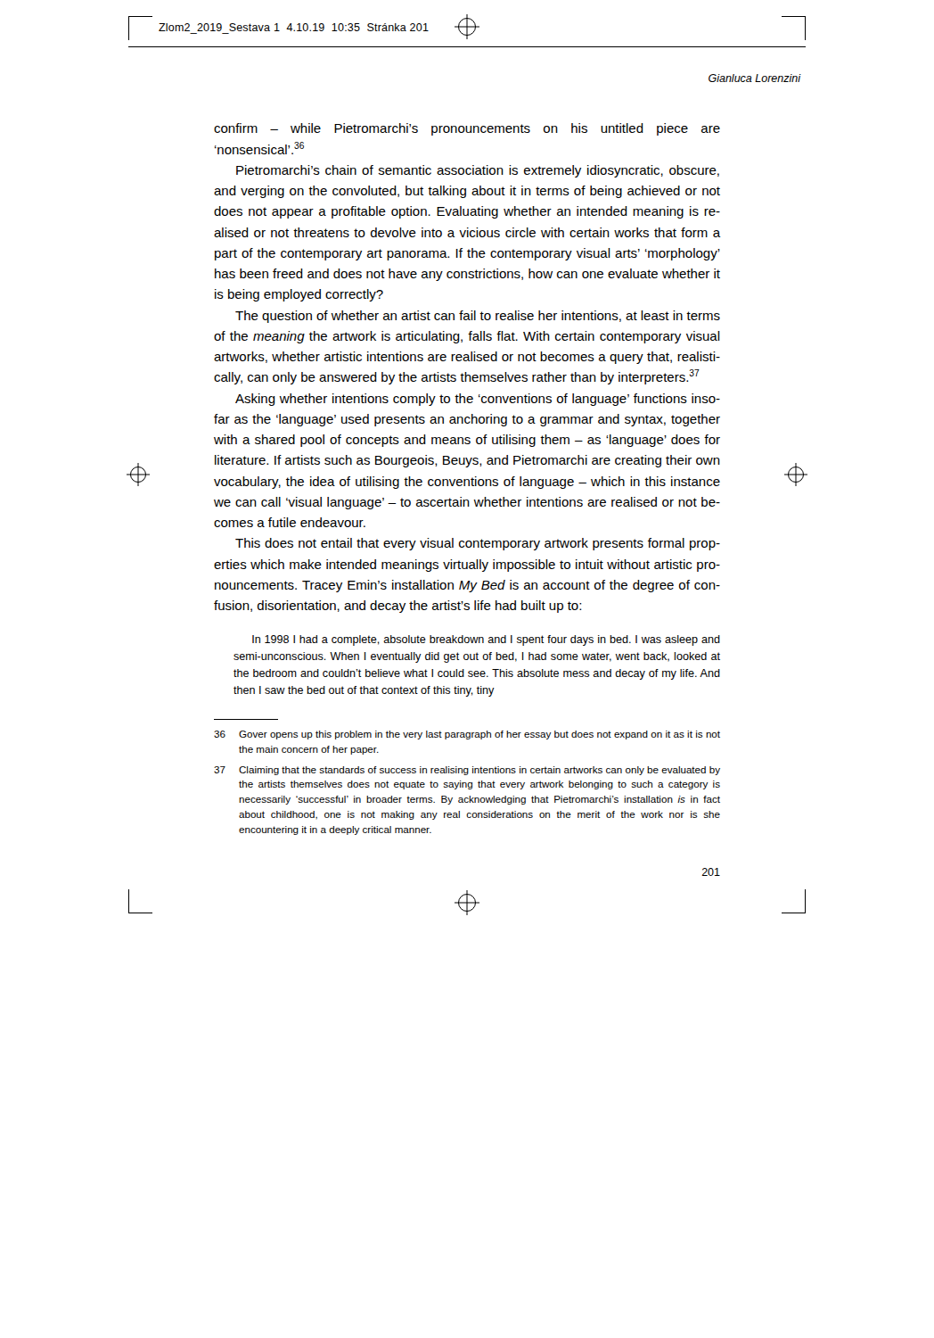Zlom2_2019_Sestava 1 4.10.19 10:35 Stránka 201
Gianluca Lorenzini
confirm – while Pietromarchi’s pronouncements on his untitled piece are ‘nonsensical’.36
Pietromarchi’s chain of semantic association is extremely idiosyncratic, obscure, and verging on the convoluted, but talking about it in terms of being achieved or not does not appear a profitable option. Evaluating whether an intended meaning is realised or not threatens to devolve into a vicious circle with certain works that form a part of the contemporary art panorama. If the contemporary visual arts’ ‘morphology’ has been freed and does not have any constrictions, how can one evaluate whether it is being employed correctly?
The question of whether an artist can fail to realise her intentions, at least in terms of the meaning the artwork is articulating, falls flat. With certain contemporary visual artworks, whether artistic intentions are realised or not becomes a query that, realistically, can only be answered by the artists themselves rather than by interpreters.37
Asking whether intentions comply to the ‘conventions of language’ functions insofar as the ‘language’ used presents an anchoring to a grammar and syntax, together with a shared pool of concepts and means of utilising them – as ‘language’ does for literature. If artists such as Bourgeois, Beuys, and Pietromarchi are creating their own vocabulary, the idea of utilising the conventions of language – which in this instance we can call ‘visual language’ – to ascertain whether intentions are realised or not becomes a futile endeavour.
This does not entail that every visual contemporary artwork presents formal properties which make intended meanings virtually impossible to intuit without artistic pronouncements. Tracey Emin’s installation My Bed is an account of the degree of confusion, disorientation, and decay the artist’s life had built up to:
In 1998 I had a complete, absolute breakdown and I spent four days in bed. I was asleep and semi-unconscious. When I eventually did get out of bed, I had some water, went back, looked at the bedroom and couldn’t believe what I could see. This absolute mess and decay of my life. And then I saw the bed out of that context of this tiny, tiny
36
Gover opens up this problem in the very last paragraph of her essay but does not expand on it as it is not the main concern of her paper.
37
Claiming that the standards of success in realising intentions in certain artworks can only be evaluated by the artists themselves does not equate to saying that every artwork belonging to such a category is necessarily ‘successful’ in broader terms. By acknowledging that Pietromarchi’s installation is in fact about childhood, one is not making any real considerations on the merit of the work nor is she encountering it in a deeply critical manner.
201